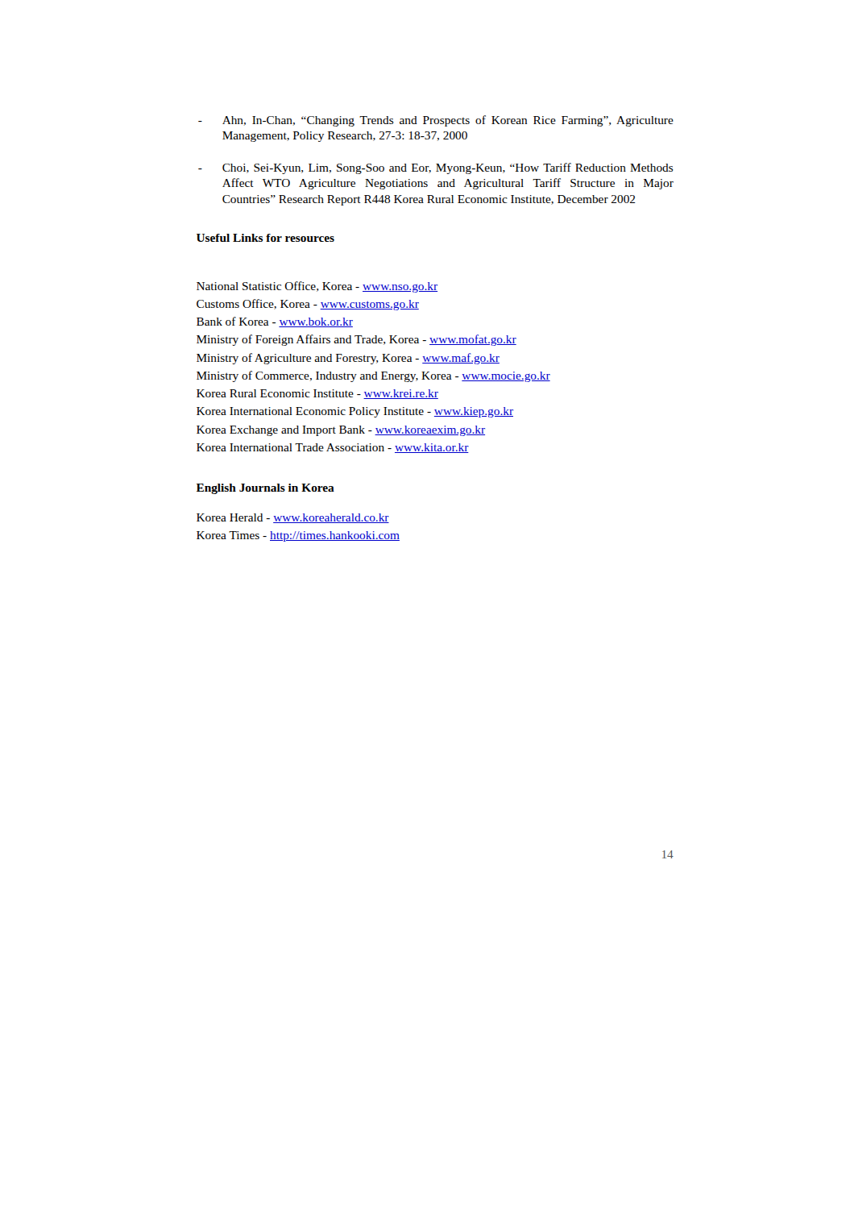Ahn, In-Chan, “Changing Trends and Prospects of Korean Rice Farming”, Agriculture Management, Policy Research, 27-3: 18-37, 2000
Choi, Sei-Kyun, Lim, Song-Soo and Eor, Myong-Keun, “How Tariff Reduction Methods Affect WTO Agriculture Negotiations and Agricultural Tariff Structure in Major Countries” Research Report R448 Korea Rural Economic Institute, December 2002
Useful Links for resources
National Statistic Office, Korea - www.nso.go.kr
Customs Office, Korea - www.customs.go.kr
Bank of Korea - www.bok.or.kr
Ministry of Foreign Affairs and Trade, Korea - www.mofat.go.kr
Ministry of Agriculture and Forestry, Korea - www.maf.go.kr
Ministry of Commerce, Industry and Energy, Korea - www.mocie.go.kr
Korea Rural Economic Institute - www.krei.re.kr
Korea International Economic Policy Institute - www.kiep.go.kr
Korea Exchange and Import Bank - www.koreaexim.go.kr
Korea International Trade Association - www.kita.or.kr
English Journals in Korea
Korea Herald - www.koreaherald.co.kr
Korea Times - http://times.hankooki.com
14